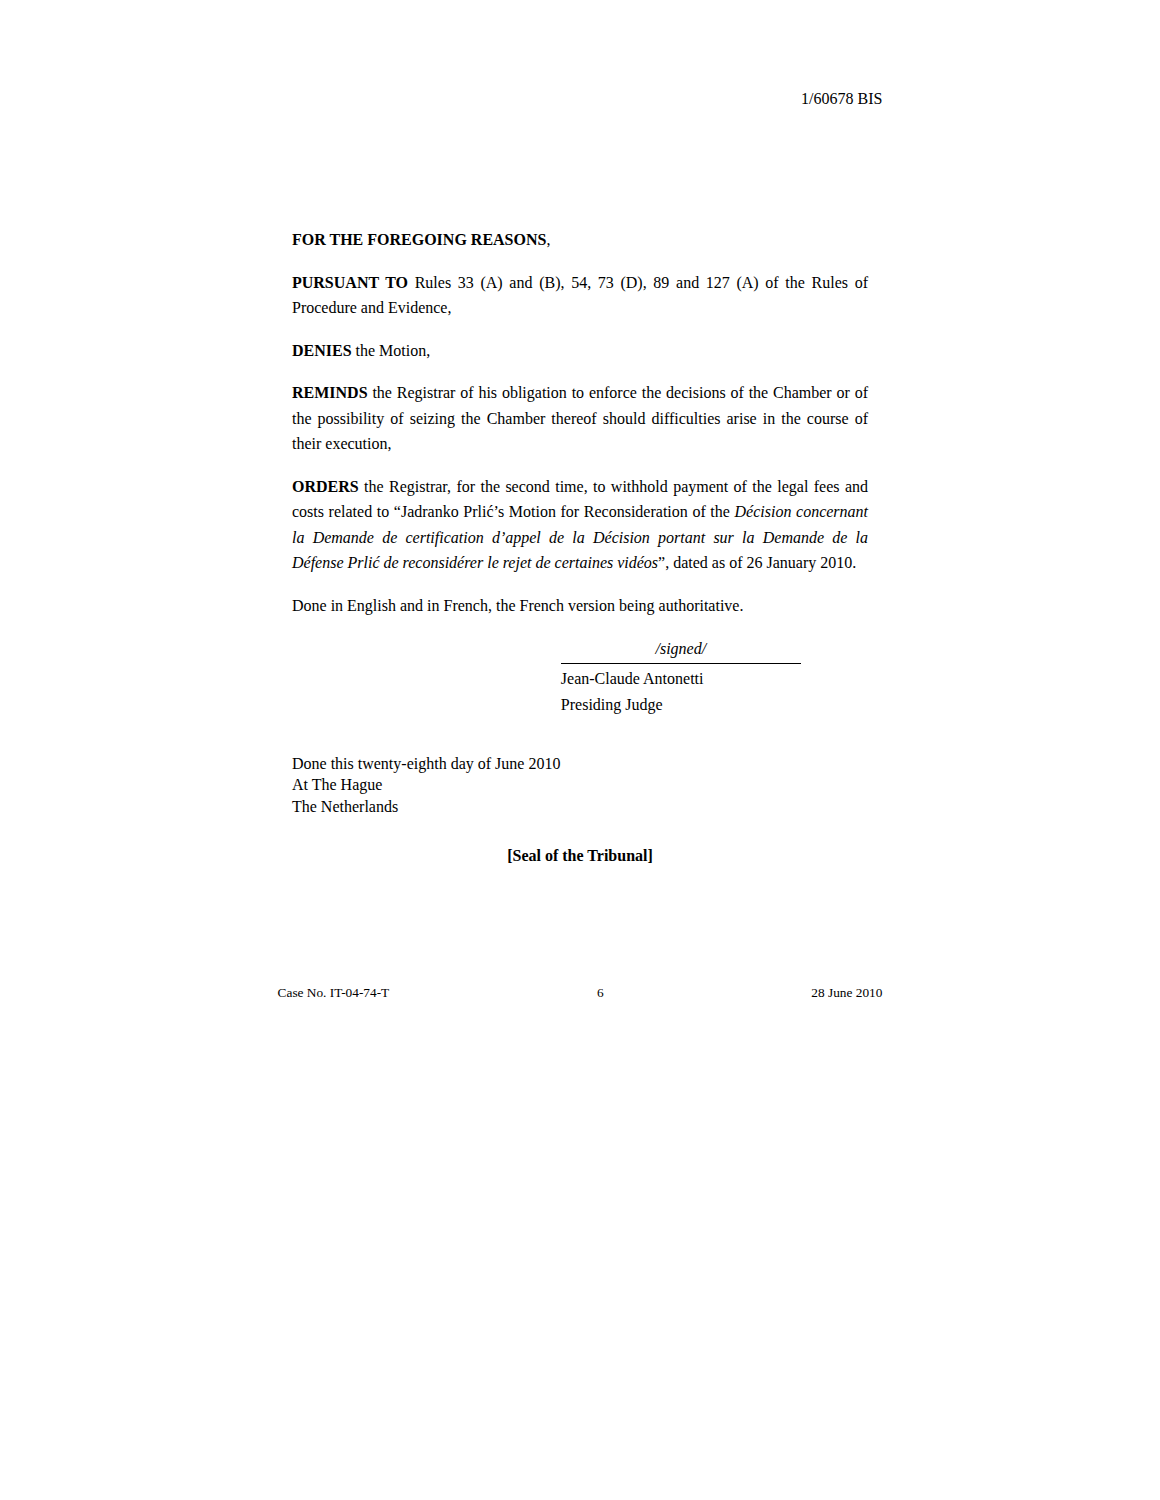1/60678 BIS
FOR THE FOREGOING REASONS,
PURSUANT TO Rules 33 (A) and (B), 54, 73 (D), 89 and 127 (A) of the Rules of Procedure and Evidence,
DENIES the Motion,
REMINDS the Registrar of his obligation to enforce the decisions of the Chamber or of the possibility of seizing the Chamber thereof should difficulties arise in the course of their execution,
ORDERS the Registrar, for the second time, to withhold payment of the legal fees and costs related to “Jadranko Prlić’s Motion for Reconsideration of the Décision concernant la Demande de certification d’appel de la Décision portant sur la Demande de la Défense Prlić de reconsidérer le rejet de certaines vidéos”, dated as of 26 January 2010.
Done in English and in French, the French version being authoritative.
/signed/
Jean-Claude Antonetti
Presiding Judge
Done this twenty-eighth day of June 2010
At The Hague
The Netherlands
[Seal of the Tribunal]
Case No. IT-04-74-T 6 28 June 2010